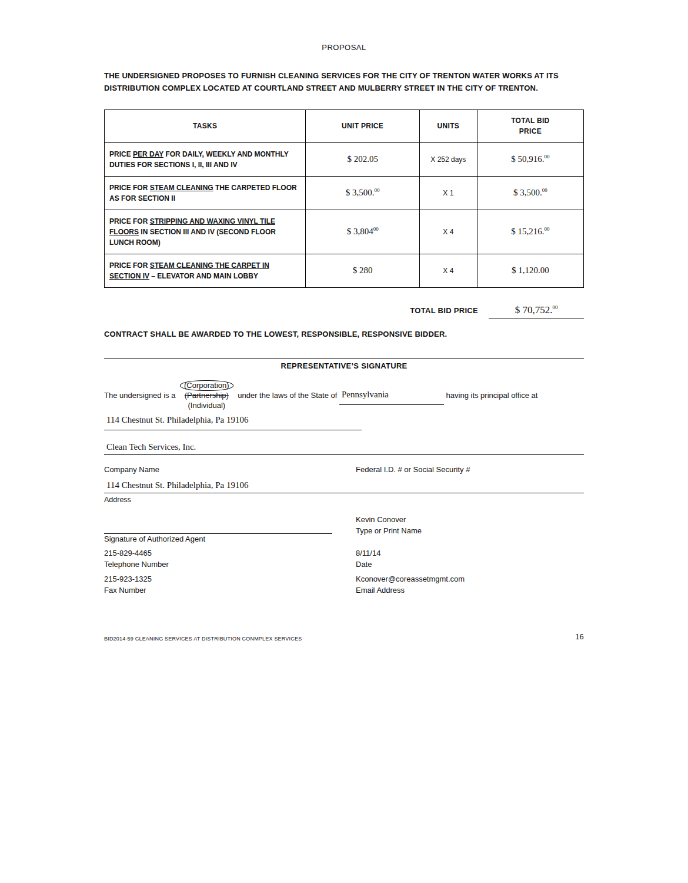PROPOSAL
The undersigned proposes to furnish cleaning services for the City of Trenton Water Works at its distribution complex located at Courtland Street and Mulberry Street in the City of Trenton.
| Tasks | Unit Price | Units | Total Bid Price |
| --- | --- | --- | --- |
| Price per day for daily, weekly and monthly duties for Sections I, II, III and IV | $ 202.05 | X 252 days | $ 50,916. 00 |
| Price for steam cleaning the carpeted floor as for Section II | $ 3,500. 00 | X 1 | $ 3,500. 00 |
| Price for stripping and waxing vinyl tile floors in Section III and IV (second floor lunch room) | $ 3,804 00 | X 4 | $ 15,216. 00 |
| Price for steam cleaning the carpet in Section IV – elevator and main lobby | $ 280 | X 4 | $ 1,120.00 |
Total Bid Price $ 70,752.00
Contract shall be awarded to the lowest, responsible, responsive bidder.
Representative’s Signature
The undersigned is a (Corporation) (Partnership) (Individual) under the laws of the State of Pennsylvania having its principal office at 114 Chestnut St. Philadelphia, Pa 19106
Clean Tech Services, Inc.
Company Name
Federal I.D. # or Social Security #
114 Chestnut St. Philadelphia, Pa 19106
Address
Signature of Authorized Agent
Kevin Conover
Type or Print Name
215-829-4465
Telephone Number
8/11/14
Date
215-923-1325
Fax Number
Kconover@coreassetmgmt.com
Email Address
BID2014-59 CLEANING SERVICES AT DISTRIBUTION CONMPLEX SERVICES 16